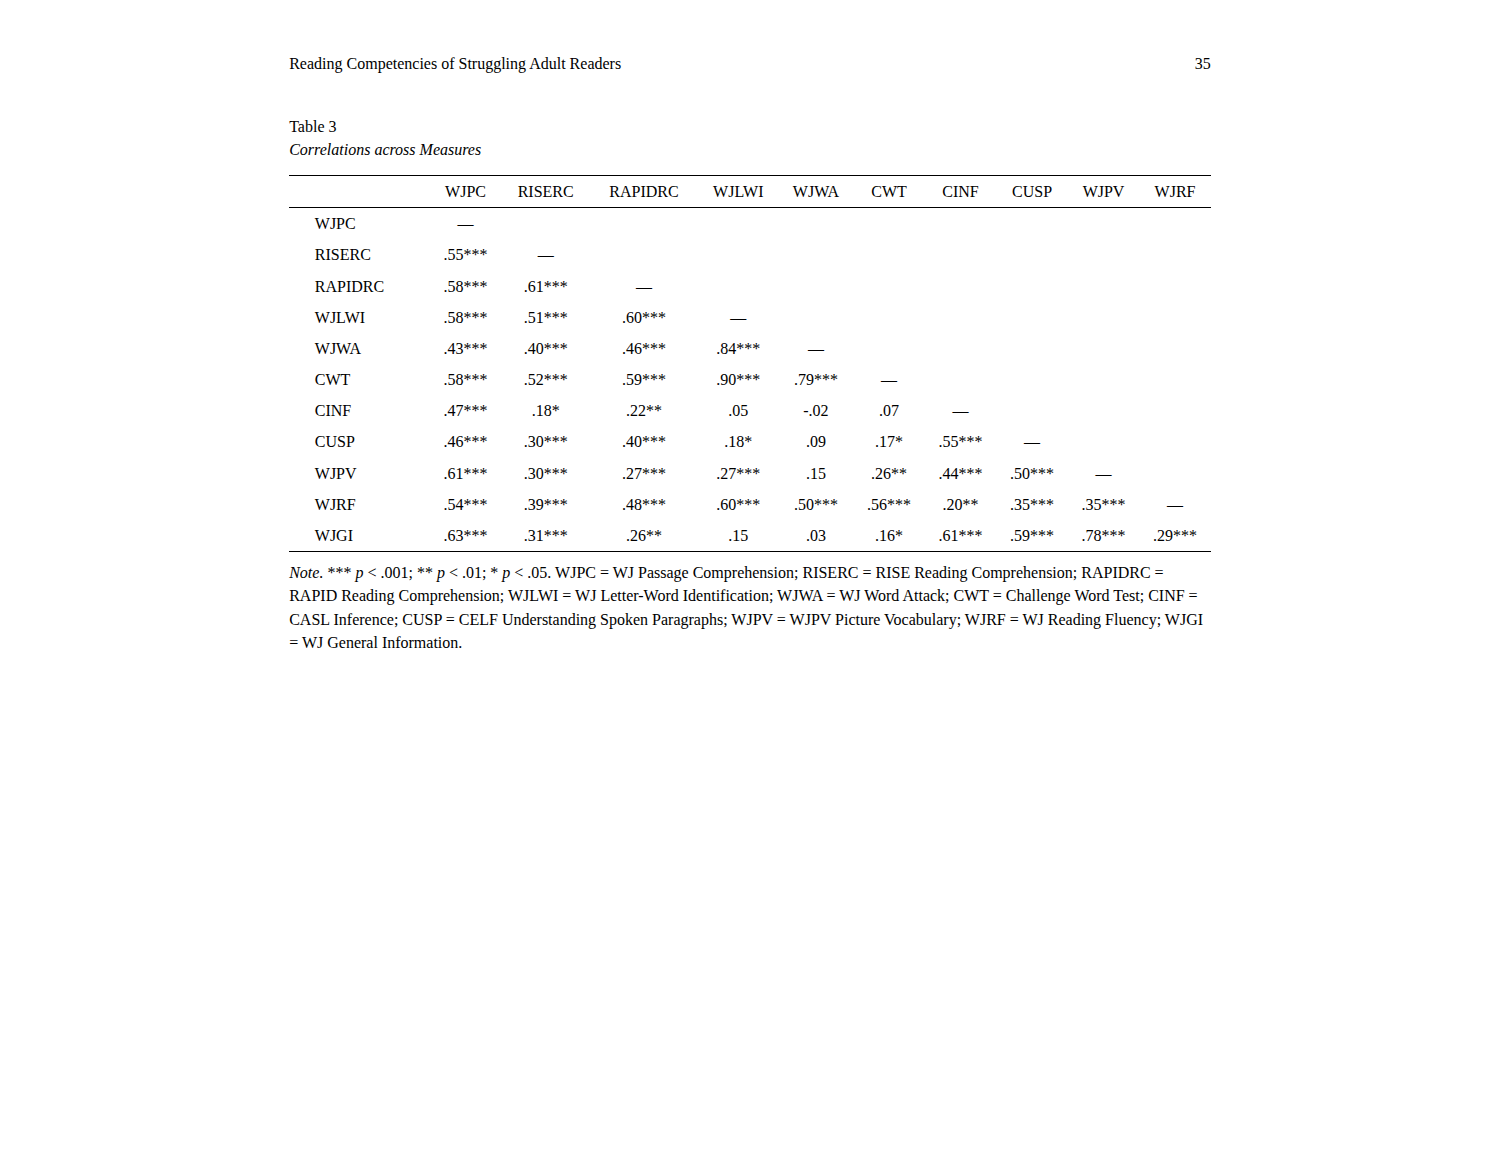Reading Competencies of Struggling Adult Readers 35
Table 3
Correlations across Measures
| | WJPC | RISERC | RAPIDRC | WJLWI | WJWA | CWT | CINF | CUSP | WJPV | WJRF |
| --- | --- | --- | --- | --- | --- | --- | --- | --- | --- | --- |
| WJPC | — | | | | | | | | | |
| RISERC | .55*** | — | | | | | | | | |
| RAPIDRC | .58*** | .61*** | — | | | | | | | |
| WJLWI | .58*** | .51*** | .60*** | — | | | | | | |
| WJWA | .43*** | .40*** | .46*** | .84*** | — | | | | | |
| CWT | .58*** | .52*** | .59*** | .90*** | .79*** | — | | | | |
| CINF | .47*** | .18* | .22** | .05 | -.02 | .07 | — | | | |
| CUSP | .46*** | .30*** | .40*** | .18* | .09 | .17* | .55*** | — | | |
| WJPV | .61*** | .30*** | .27*** | .27*** | .15 | .26** | .44*** | .50*** | — | |
| WJRF | .54*** | .39*** | .48*** | .60*** | .50*** | .56*** | .20** | .35*** | .35*** | — |
| WJGI | .63*** | .31*** | .26** | .15 | .03 | .16* | .61*** | .59*** | .78*** | .29*** |
Note. *** p < .001; ** p < .01; * p < .05. WJPC = WJ Passage Comprehension; RISERC = RISE Reading Comprehension; RAPIDRC = RAPID Reading Comprehension; WJLWI = WJ Letter-Word Identification; WJWA = WJ Word Attack; CWT = Challenge Word Test; CINF = CASL Inference; CUSP = CELF Understanding Spoken Paragraphs; WJPV = WJPV Picture Vocabulary; WJRF = WJ Reading Fluency; WJGI = WJ General Information.